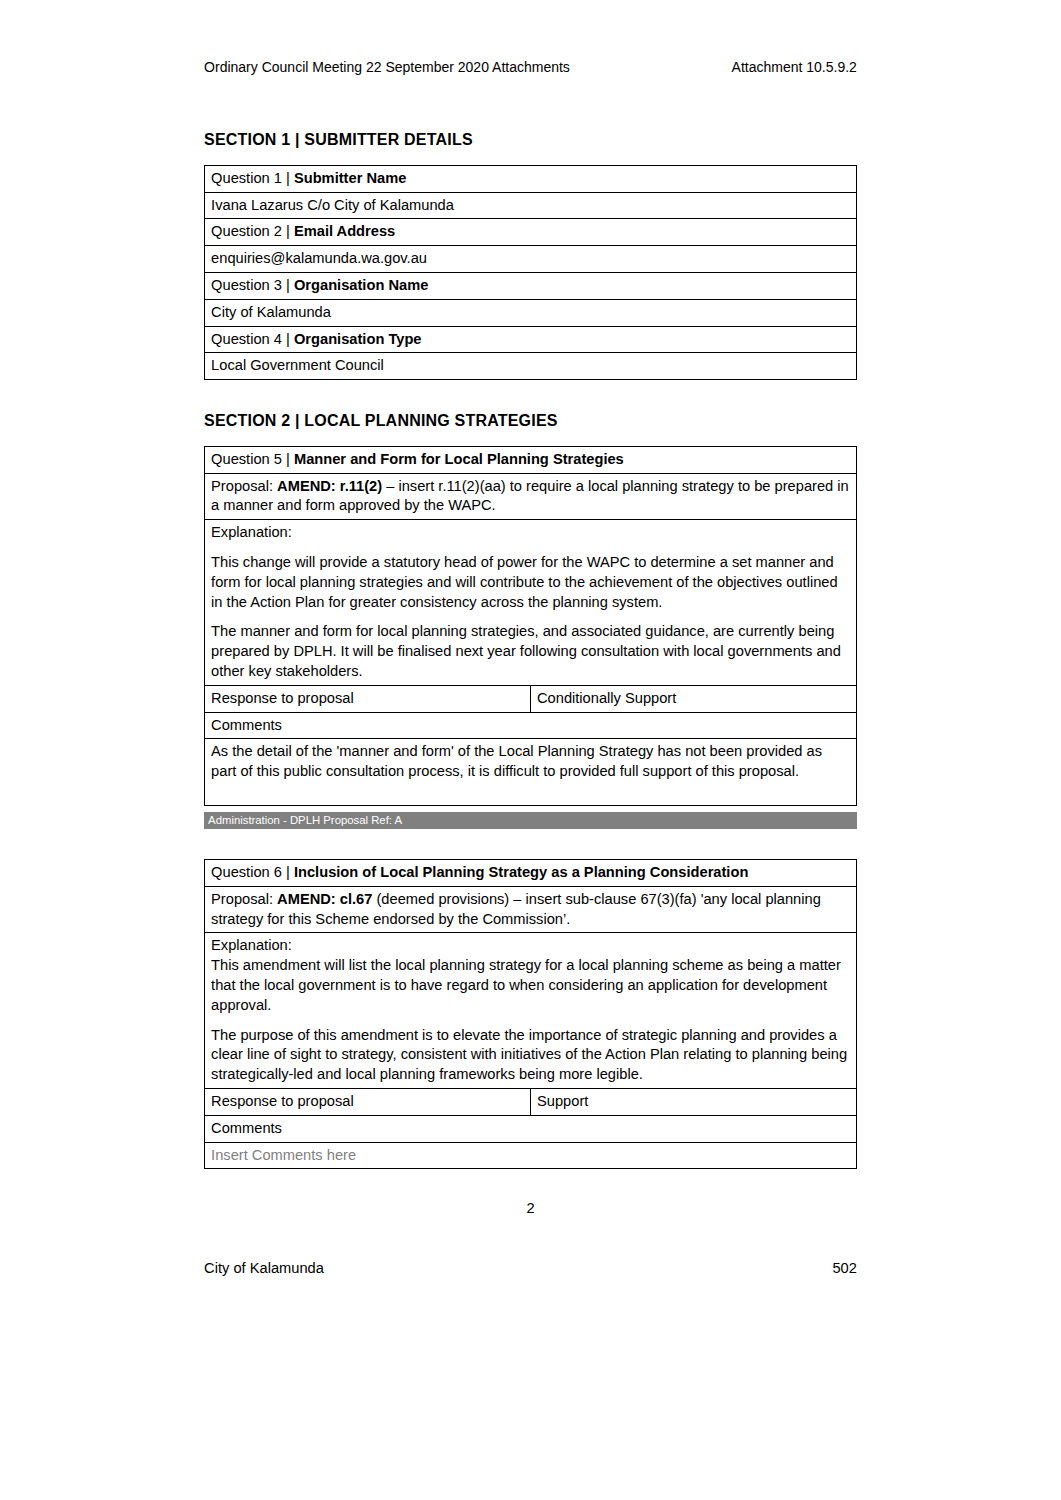Ordinary Council Meeting 22 September 2020 Attachments
Attachment 10.5.9.2
SECTION 1 | SUBMITTER DETAILS
| Question 1 / Submitter Name |
| Ivana Lazarus C/o City of Kalamunda |
| Question 2 / Email Address |
| enquiries@kalamunda.wa.gov.au |
| Question 3 / Organisation Name |
| City of Kalamunda |
| Question 4 / Organisation Type |
| Local Government Council |
SECTION 2 | LOCAL PLANNING STRATEGIES
| Question 5 / Manner and Form for Local Planning Strategies |
| Proposal: AMEND: r.11(2) – insert r.11(2)(aa) to require a local planning strategy to be prepared in a manner and form approved by the WAPC. |
| Explanation: This change will provide a statutory head of power for the WAPC to determine a set manner and form for local planning strategies and will contribute to the achievement of the objectives outlined in the Action Plan for greater consistency across the planning system. The manner and form for local planning strategies, and associated guidance, are currently being prepared by DPLH. It will be finalised next year following consultation with local governments and other key stakeholders. |
| Response to proposal | Conditionally Support |
| Comments |
| As the detail of the 'manner and form' of the Local Planning Strategy has not been provided as part of this public consultation process, it is difficult to provided full support of this proposal. |
Administration - DPLH Proposal Ref: A
| Question 6 / Inclusion of Local Planning Strategy as a Planning Consideration |
| Proposal: AMEND: cl.67 (deemed provisions) – insert sub-clause 67(3)(fa) 'any local planning strategy for this Scheme endorsed by the Commission’. |
| Explanation: This amendment will list the local planning strategy for a local planning scheme as being a matter that the local government is to have regard to when considering an application for development approval. The purpose of this amendment is to elevate the importance of strategic planning and provides a clear line of sight to strategy, consistent with initiatives of the Action Plan relating to planning being strategically-led and local planning frameworks being more legible. |
| Response to proposal | Support |
| Comments |
| Insert Comments here |
2
City of Kalamunda
502